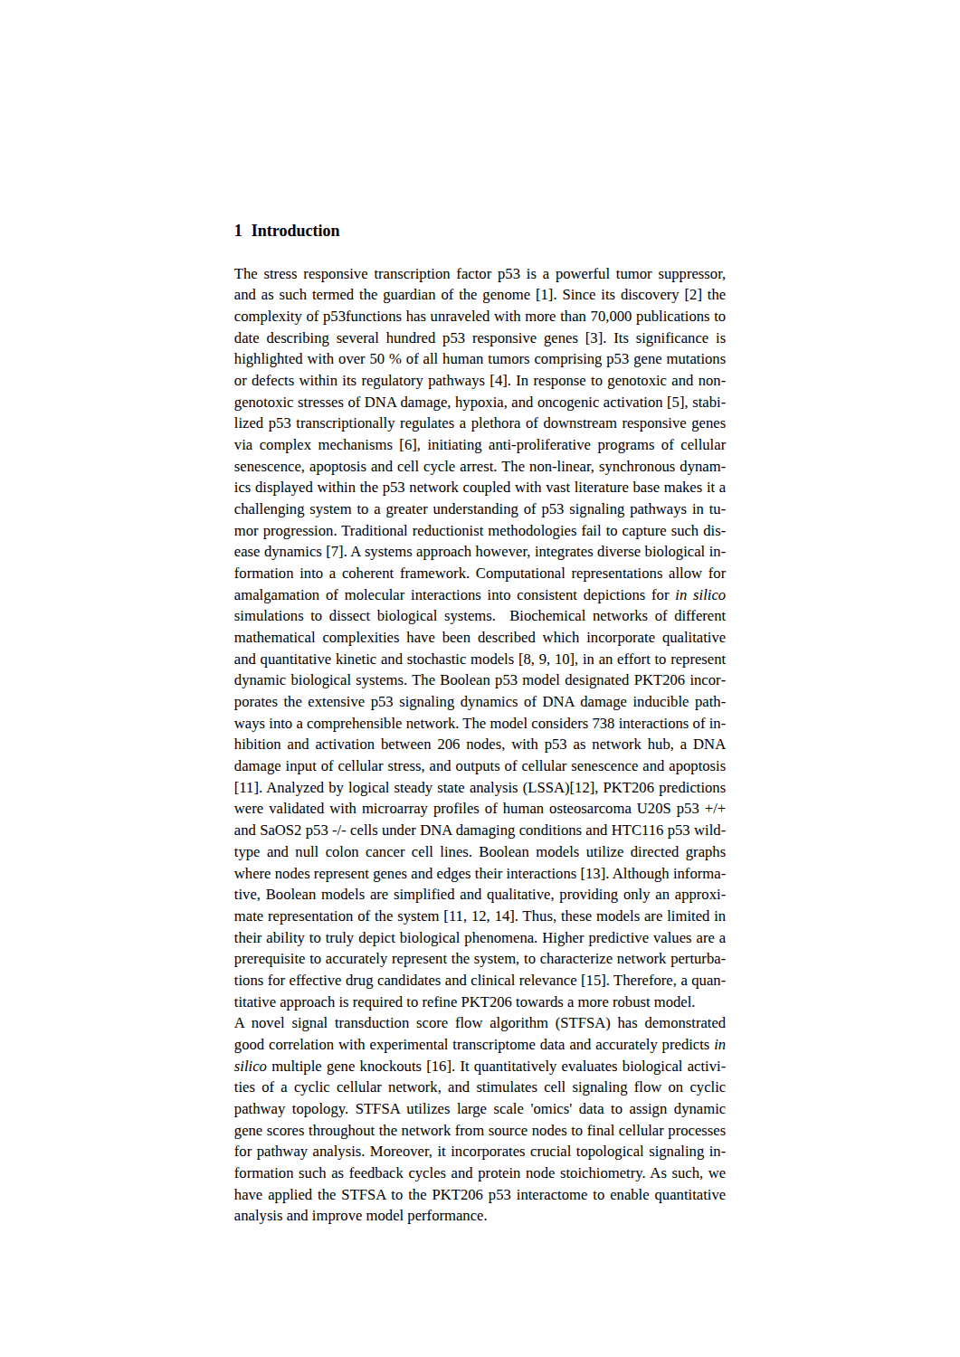1 Introduction
The stress responsive transcription factor p53 is a powerful tumor suppressor, and as such termed the guardian of the genome [1]. Since its discovery [2] the complexity of p53functions has unraveled with more than 70,000 publications to date describing several hundred p53 responsive genes [3]. Its significance is highlighted with over 50 % of all human tumors comprising p53 gene mutations or defects within its regulatory pathways [4]. In response to genotoxic and non-genotoxic stresses of DNA damage, hypoxia, and oncogenic activation [5], stabilized p53 transcriptionally regulates a plethora of downstream responsive genes via complex mechanisms [6], initiating anti-proliferative programs of cellular senescence, apoptosis and cell cycle arrest. The non-linear, synchronous dynamics displayed within the p53 network coupled with vast literature base makes it a challenging system to a greater understanding of p53 signaling pathways in tumor progression. Traditional reductionist methodologies fail to capture such disease dynamics [7]. A systems approach however, integrates diverse biological information into a coherent framework. Computational representations allow for amalgamation of molecular interactions into consistent depictions for in silico simulations to dissect biological systems. Biochemical networks of different mathematical complexities have been described which incorporate qualitative and quantitative kinetic and stochastic models [8, 9, 10], in an effort to represent dynamic biological systems. The Boolean p53 model designated PKT206 incorporates the extensive p53 signaling dynamics of DNA damage inducible pathways into a comprehensible network. The model considers 738 interactions of inhibition and activation between 206 nodes, with p53 as network hub, a DNA damage input of cellular stress, and outputs of cellular senescence and apoptosis [11]. Analyzed by logical steady state analysis (LSSA)[12], PKT206 predictions were validated with microarray profiles of human osteosarcoma U20S p53 +/+ and SaOS2 p53 -/- cells under DNA damaging conditions and HTC116 p53 wildtype and null colon cancer cell lines. Boolean models utilize directed graphs where nodes represent genes and edges their interactions [13]. Although informative, Boolean models are simplified and qualitative, providing only an approximate representation of the system [11, 12, 14]. Thus, these models are limited in their ability to truly depict biological phenomena. Higher predictive values are a prerequisite to accurately represent the system, to characterize network perturbations for effective drug candidates and clinical relevance [15]. Therefore, a quantitative approach is required to refine PKT206 towards a more robust model.
A novel signal transduction score flow algorithm (STFSA) has demonstrated good correlation with experimental transcriptome data and accurately predicts in silico multiple gene knockouts [16]. It quantitatively evaluates biological activities of a cyclic cellular network, and stimulates cell signaling flow on cyclic pathway topology. STFSA utilizes large scale 'omics' data to assign dynamic gene scores throughout the network from source nodes to final cellular processes for pathway analysis. Moreover, it incorporates crucial topological signaling information such as feedback cycles and protein node stoichiometry. As such, we have applied the STFSA to the PKT206 p53 interactome to enable quantitative analysis and improve model performance.